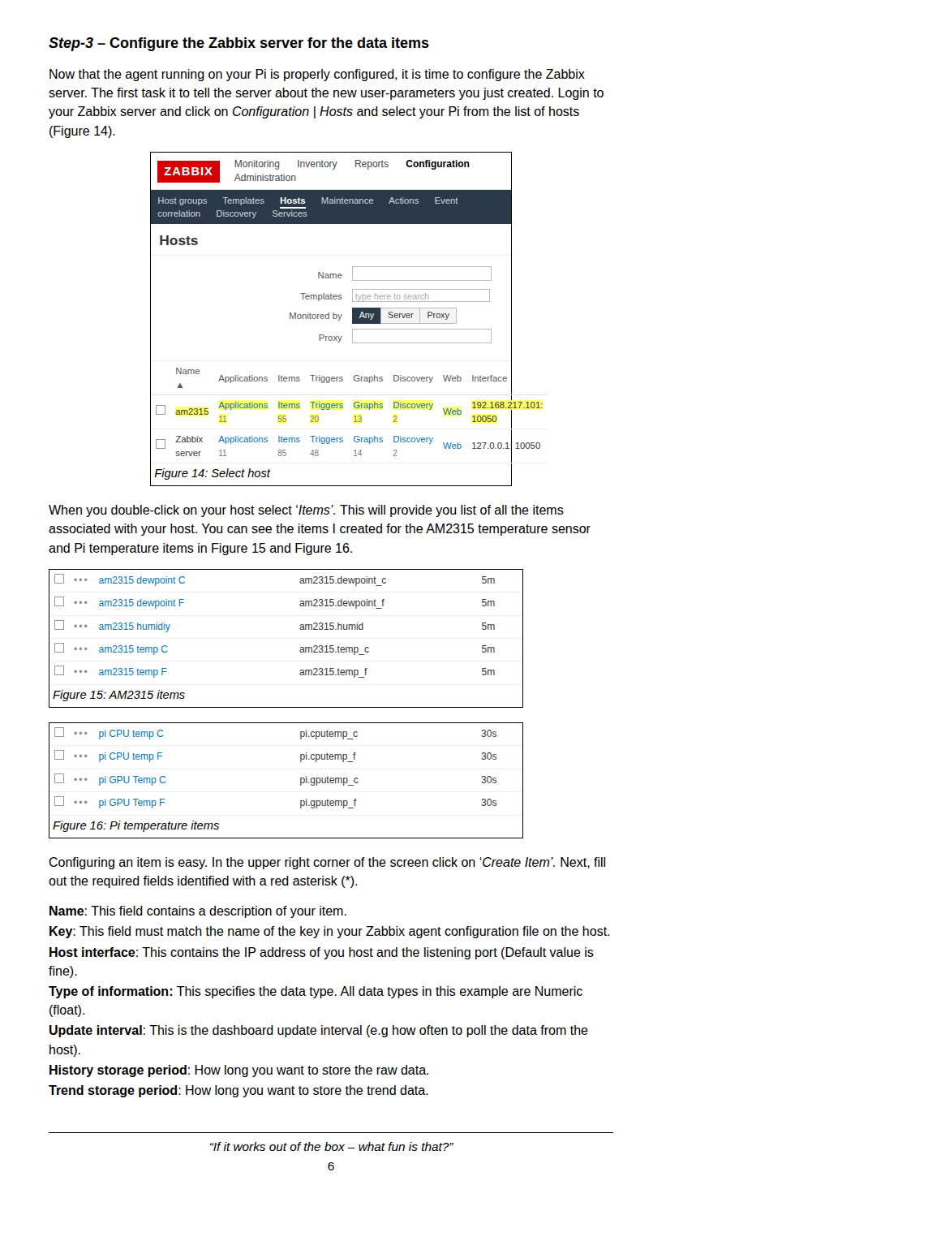Step-3 – Configure the Zabbix server for the data items
Now that the agent running on your Pi is properly configured, it is time to configure the Zabbix server. The first task it to tell the server about the new user-parameters you just created. Login to your Zabbix server and click on Configuration | Hosts and select your Pi from the list of hosts (Figure 14).
ZABBIX
Monitoring Inventory Reports Configuration Administration
Host groups Templates Hosts Maintenance Actions Event correlation Discovery Services
Hosts
| Name | |
| Templates | type here to search |
| Monitored by | Any Server Proxy |
| Proxy | |
| | Name ▲ | Applications | Items | Triggers | Graphs | Discovery | Web | Interface |
| --- | --- | --- | --- | --- | --- | --- | --- | --- |
| | am2315 | Applications 11 | Items 55 | Triggers 20 | Graphs 13 | Discovery 2 | Web | 192.168.217.101: 10050 |
| | Zabbix server | Applications 11 | Items 85 | Triggers 48 | Graphs 14 | Discovery 2 | Web | 127.0.0.1: 10050 |
Figure 14: Select host
When you double-click on your host select ‘Items’. This will provide you list of all the items associated with your host. You can see the items I created for the AM2315 temperature sensor and Pi temperature items in Figure 15 and Figure 16.
| | ••• | am2315 dewpoint C | am2315.dewpoint_c | 5m |
| | ••• | am2315 dewpoint F | am2315.dewpoint_f | 5m |
| | ••• | am2315 humidiy | am2315.humid | 5m |
| | ••• | am2315 temp C | am2315.temp_c | 5m |
| | ••• | am2315 temp F | am2315.temp_f | 5m |
Figure 15: AM2315 items
| | ••• | pi CPU temp C | pi.cputemp_c | 30s |
| | ••• | pi CPU temp F | pi.cputemp_f | 30s |
| | ••• | pi GPU Temp C | pi.gputemp_c | 30s |
| | ••• | pi GPU Temp F | pi.gputemp_f | 30s |
Figure 16: Pi temperature items
Configuring an item is easy. In the upper right corner of the screen click on ‘Create Item’. Next, fill out the required fields identified with a red asterisk (*).
Name: This field contains a description of your item.
Key: This field must match the name of the key in your Zabbix agent configuration file on the host.
Host interface: This contains the IP address of you host and the listening port (Default value is fine).
Type of information: This specifies the data type. All data types in this example are Numeric (float).
Update interval: This is the dashboard update interval (e.g how often to poll the data from the host).
History storage period: How long you want to store the raw data.
Trend storage period: How long you want to store the trend data.
“If it works out of the box – what fun is that?” 6